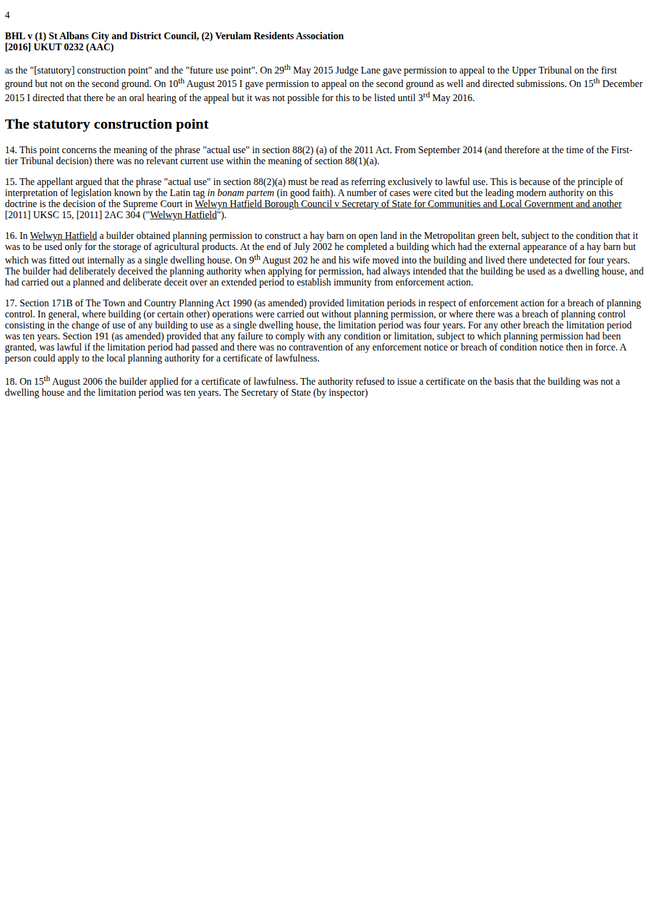4
BHL v (1) St Albans City and District Council, (2) Verulam Residents Association
[2016] UKUT 0232 (AAC)
as the "[statutory] construction point" and the "future use point". On 29th May 2015 Judge Lane gave permission to appeal to the Upper Tribunal on the first ground but not on the second ground. On 10th August 2015 I gave permission to appeal on the second ground as well and directed submissions. On 15th December 2015 I directed that there be an oral hearing of the appeal but it was not possible for this to be listed until 3rd May 2016.
The statutory construction point
14. This point concerns the meaning of the phrase "actual use" in section 88(2) (a) of the 2011 Act. From September 2014 (and therefore at the time of the First-tier Tribunal decision) there was no relevant current use within the meaning of section 88(1)(a).
15. The appellant argued that the phrase "actual use" in section 88(2)(a) must be read as referring exclusively to lawful use. This is because of the principle of interpretation of legislation known by the Latin tag in bonam partem (in good faith). A number of cases were cited but the leading modern authority on this doctrine is the decision of the Supreme Court in Welwyn Hatfield Borough Council v Secretary of State for Communities and Local Government and another [2011] UKSC 15, [2011] 2AC 304 ("Welwyn Hatfield").
16. In Welwyn Hatfield a builder obtained planning permission to construct a hay barn on open land in the Metropolitan green belt, subject to the condition that it was to be used only for the storage of agricultural products. At the end of July 2002 he completed a building which had the external appearance of a hay barn but which was fitted out internally as a single dwelling house. On 9th August 202 he and his wife moved into the building and lived there undetected for four years. The builder had deliberately deceived the planning authority when applying for permission, had always intended that the building be used as a dwelling house, and had carried out a planned and deliberate deceit over an extended period to establish immunity from enforcement action.
17. Section 171B of The Town and Country Planning Act 1990 (as amended) provided limitation periods in respect of enforcement action for a breach of planning control. In general, where building (or certain other) operations were carried out without planning permission, or where there was a breach of planning control consisting in the change of use of any building to use as a single dwelling house, the limitation period was four years. For any other breach the limitation period was ten years. Section 191 (as amended) provided that any failure to comply with any condition or limitation, subject to which planning permission had been granted, was lawful if the limitation period had passed and there was no contravention of any enforcement notice or breach of condition notice then in force. A person could apply to the local planning authority for a certificate of lawfulness.
18. On 15th August 2006 the builder applied for a certificate of lawfulness. The authority refused to issue a certificate on the basis that the building was not a dwelling house and the limitation period was ten years. The Secretary of State (by inspector)